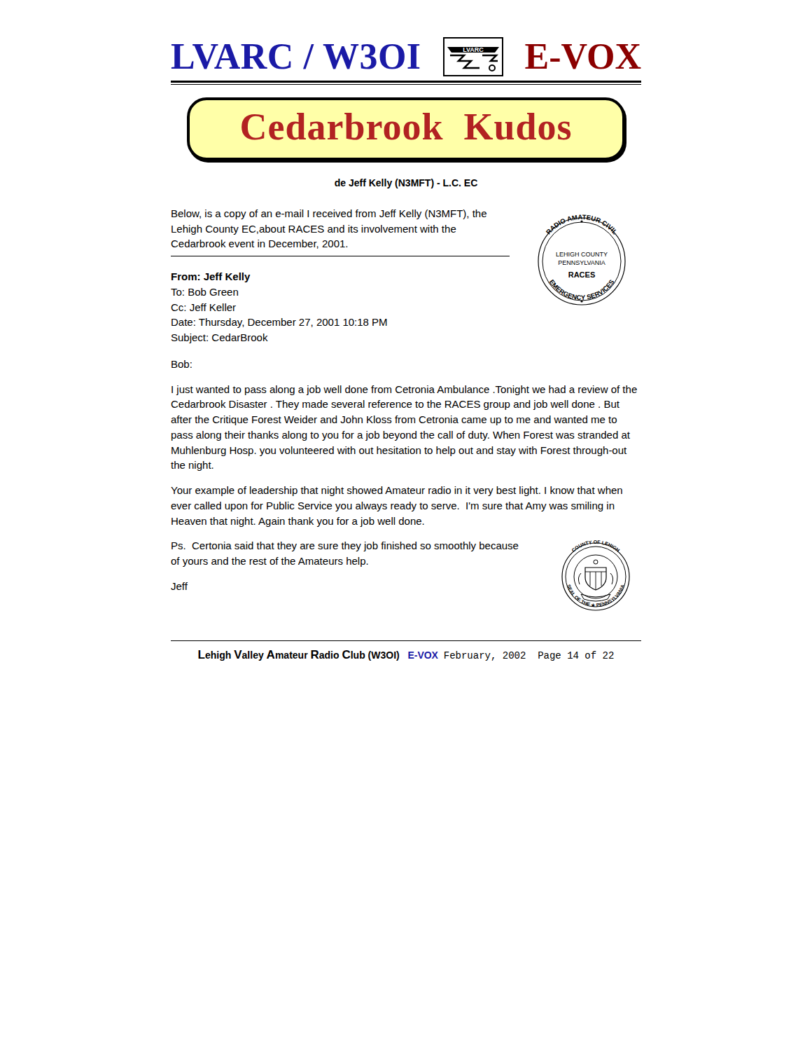LVARC / W3OI
LVARC
E-VOX
Cedarbrook Kudos
de Jeff Kelly (N3MFT) - L.C. EC
RADIO AMATEUR CIVIL EMERGENCY SERVICES LEHIGH COUNTY PENNSYLVANIA RACES
Below, is a copy of an e-mail I received from Jeff Kelly (N3MFT), the Lehigh County EC,about RACES and its involvement with the Cedarbrook event in December, 2001.
From: Jeff Kelly
To: Bob Green
Cc: Jeff Keller
Date: Thursday, December 27, 2001 10:18 PM
Subject: CedarBrook
Bob:
I just wanted to pass along a job well done from Cetronia Ambulance .Tonight we had a review of the Cedarbrook Disaster . They made several reference to the RACES group and job well done . But after the Critique Forest Weider and John Kloss from Cetronia came up to me and wanted me to pass along their thanks along to you for a job beyond the call of duty. When Forest was stranded at Muhlenburg Hosp. you volunteered with out hesitation to help out and stay with Forest through-out the night.
Your example of leadership that night showed Amateur radio in it very best light. I know that when ever called upon for Public Service you always ready to serve. I'm sure that Amy was smiling in Heaven that night. Again thank you for a job well done.
COUNTY OF LEHIGH SEAL OF THE ★ PENNSYLVANIA
Ps. Certonia said that they are sure they job finished so smoothly because
of yours and the rest of the Amateurs help.
Jeff
Lehigh Valley Amateur Radio Club (W3OI) E-VOX February, 2002 Page 14 of 22